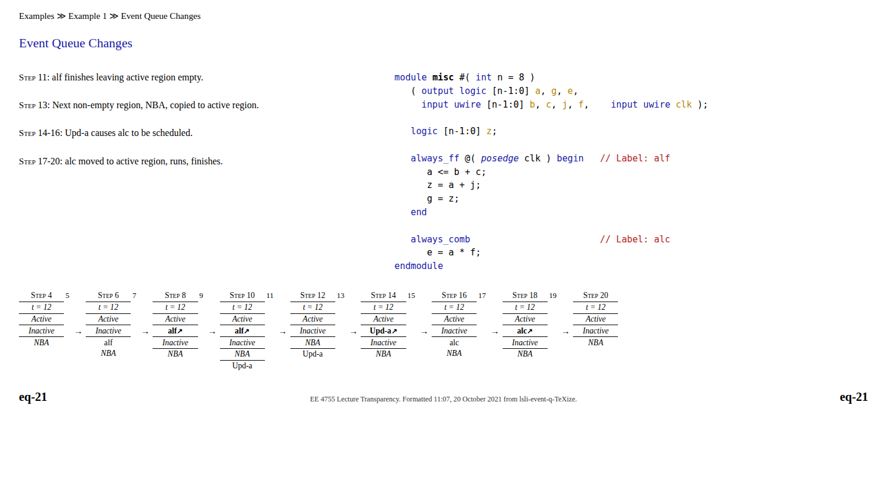Examples ≫ Example 1 ≫ Event Queue Changes
Event Queue Changes
Step 11: alf finishes leaving active region empty.
Step 13: Next non-empty region, NBA, copied to active region.
Step 14-16: Upd-a causes alc to be scheduled.
Step 17-20: alc moved to active region, runs, finishes.
module misc #( int n = 8 ) ( output logic [n-1:0] a, g, e, input uwire [n-1:0] b, c, j, f, input uwire clk ); logic [n-1:0] z; always_ff @( posedge clk ) begin // Label: alf a <= b + c; z = a + j; g = z; end always_comb // Label: alc e = a * f; endmodule
Step 4
t = 12
Active
Inactive
NBA
5
→
Step 6
t = 12
Active
Inactive
alf
NBA
7
→
Step 8
t = 12
Active
alf↗
Inactive
NBA
9
→
Step 10
t = 12
Active
alf↗
Inactive
NBA
Upd-a
11
→
Step 12
t = 12
Active
Inactive
NBA
Upd-a
13
→
Step 14
t = 12
Active
Upd-a↗
Inactive
NBA
15
→
Step 16
t = 12
Active
Inactive
alc
NBA
17
→
Step 18
t = 12
Active
alc↗
Inactive
NBA
19
→
Step 20
t = 12
Active
Inactive
NBA
eq-21
EE 4755 Lecture Transparency. Formatted 11:07, 20 October 2021 from lsli-event-q-TeXize.
eq-21